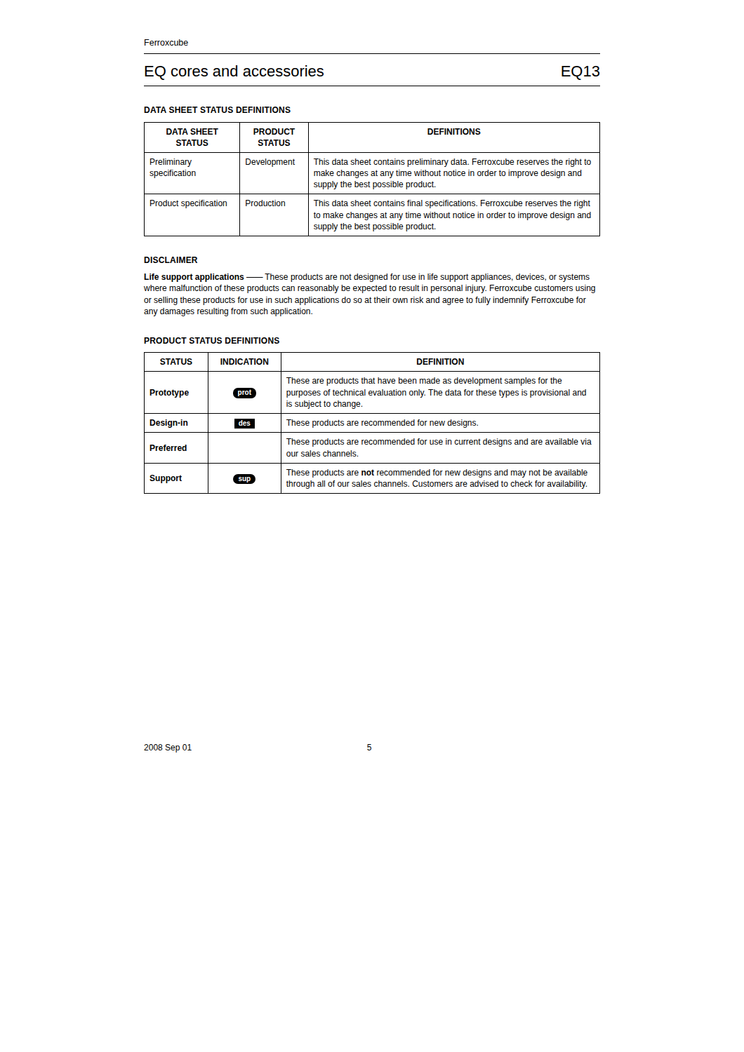Ferroxcube
EQ cores and accessories
EQ13
DATA SHEET STATUS DEFINITIONS
| DATA SHEET STATUS | PRODUCT STATUS | DEFINITIONS |
| --- | --- | --- |
| Preliminary specification | Development | This data sheet contains preliminary data. Ferroxcube reserves the right to make changes at any time without notice in order to improve design and supply the best possible product. |
| Product specification | Production | This data sheet contains final specifications. Ferroxcube reserves the right to make changes at any time without notice in order to improve design and supply the best possible product. |
DISCLAIMER
Life support applications —— These products are not designed for use in life support appliances, devices, or systems where malfunction of these products can reasonably be expected to result in personal injury. Ferroxcube customers using or selling these products for use in such applications do so at their own risk and agree to fully indemnify Ferroxcube for any damages resulting from such application.
PRODUCT STATUS DEFINITIONS
| STATUS | INDICATION | DEFINITION |
| --- | --- | --- |
| Prototype | prot | These are products that have been made as development samples for the purposes of technical evaluation only. The data for these types is provisional and is subject to change. |
| Design-in | des | These products are recommended for new designs. |
| Preferred | | These products are recommended for use in current designs and are available via our sales channels. |
| Support | sup | These products are not recommended for new designs and may not be available through all of our sales channels. Customers are advised to check for availability. |
2008 Sep 01 5